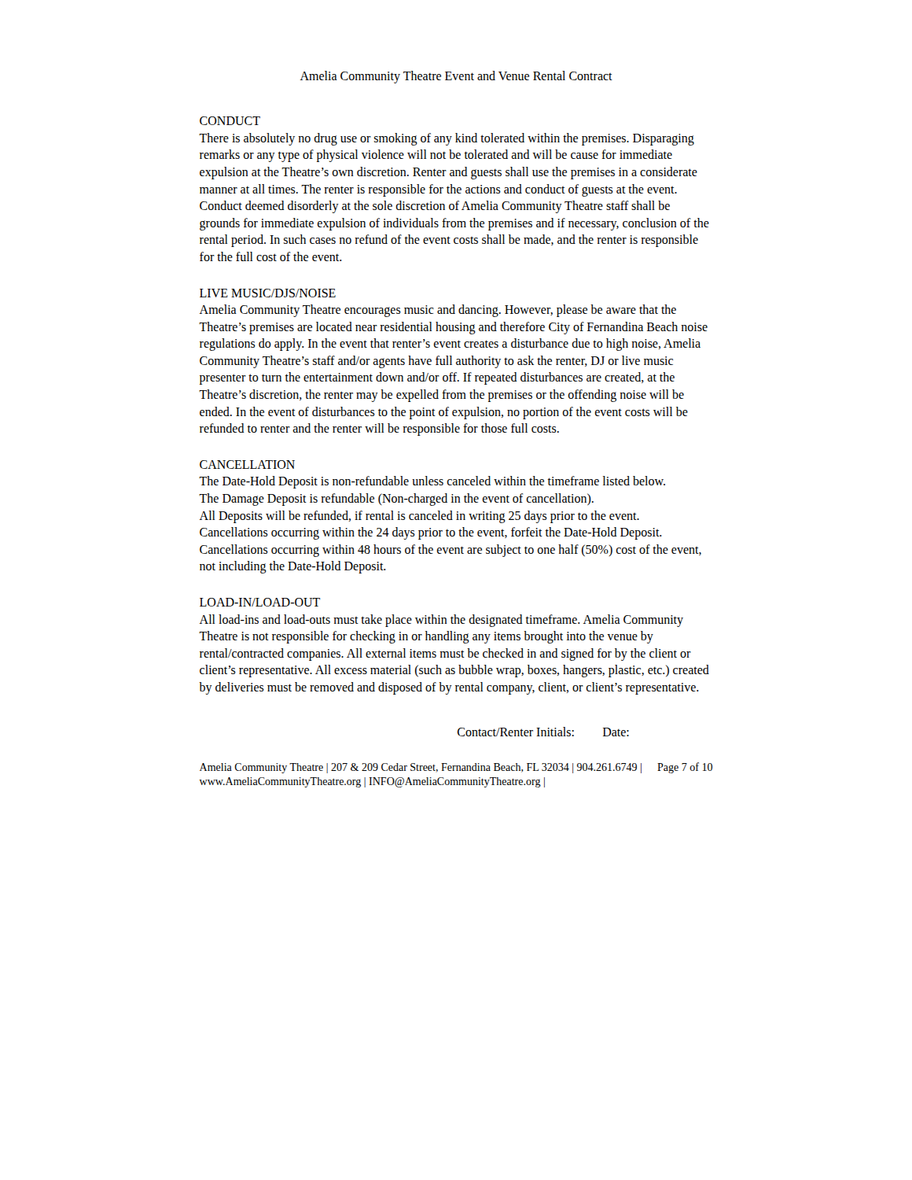Amelia Community Theatre Event and Venue Rental Contract
Conduct
There is absolutely no drug use or smoking of any kind tolerated within the premises. Disparaging remarks or any type of physical violence will not be tolerated and will be cause for immediate expulsion at the Theatre’s own discretion. Renter and guests shall use the premises in a considerate manner at all times. The renter is responsible for the actions and conduct of guests at the event. Conduct deemed disorderly at the sole discretion of Amelia Community Theatre staff shall be grounds for immediate expulsion of individuals from the premises and if necessary, conclusion of the rental period. In such cases no refund of the event costs shall be made, and the renter is responsible for the full cost of the event.
Live Music/DJs/Noise
Amelia Community Theatre encourages music and dancing. However, please be aware that the Theatre’s premises are located near residential housing and therefore City of Fernandina Beach noise regulations do apply. In the event that renter’s event creates a disturbance due to high noise, Amelia Community Theatre’s staff and/or agents have full authority to ask the renter, DJ or live music presenter to turn the entertainment down and/or off. If repeated disturbances are created, at the Theatre’s discretion, the renter may be expelled from the premises or the offending noise will be ended. In the event of disturbances to the point of expulsion, no portion of the event costs will be refunded to renter and the renter will be responsible for those full costs.
Cancellation
The Date-Hold Deposit is non-refundable unless canceled within the timeframe listed below.
The Damage Deposit is refundable (Non-charged in the event of cancellation).
All Deposits will be refunded, if rental is canceled in writing 25 days prior to the event.
Cancellations occurring within the 24 days prior to the event, forfeit the Date-Hold Deposit.
Cancellations occurring within 48 hours of the event are subject to one half (50%) cost of the event, not including the Date-Hold Deposit.
Load-In/Load-Out
All load-ins and load-outs must take place within the designated timeframe. Amelia Community Theatre is not responsible for checking in or handling any items brought into the venue by rental/contracted companies. All external items must be checked in and signed for by the client or client’s representative. All excess material (such as bubble wrap, boxes, hangers, plastic, etc.) created by deliveries must be removed and disposed of by rental company, client, or client’s representative.
Contact/Renter Initials: Date:
Page 7 of 10 Amelia Community Theatre | 207 & 209 Cedar Street, Fernandina Beach, FL 32034 | 904.261.6749 | www.AmeliaCommunityTheatre.org | INFO@AmeliaCommunityTheatre.org |